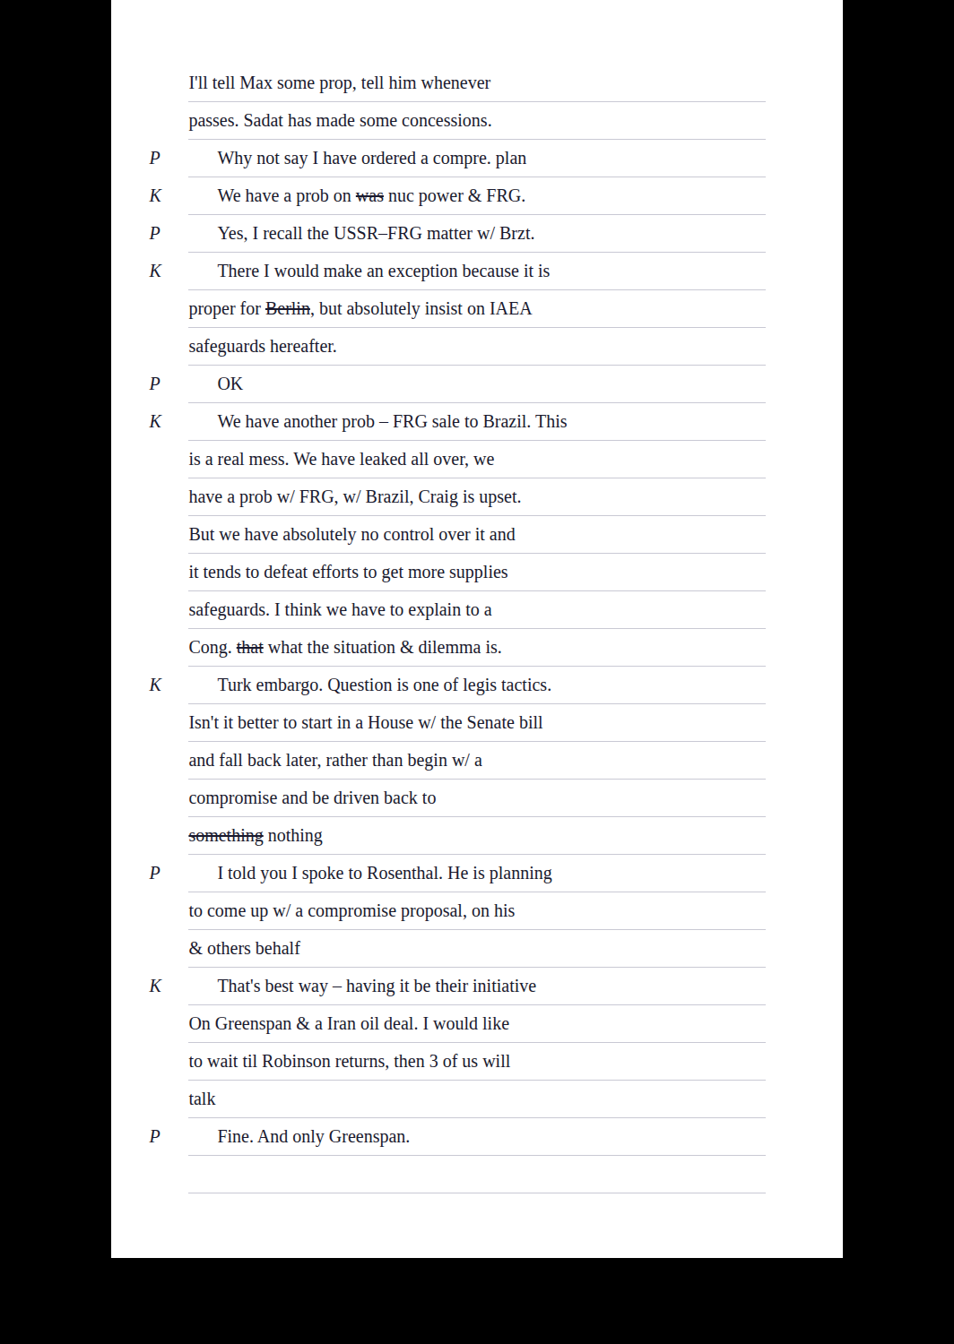I'll tell Max some prop, tell him whenever
passes. Sadat has made some concessions.
PWhy not say I have ordered a compre. plan
KWe have a prob on was nuc power & FRG.
PYes, I recall the USSR–FRG matter w/ Brzt.
KThere I would make an exception because it is
proper for Berlin, but absolutely insist on IAEA
safeguards hereafter.
POK
KWe have another prob – FRG sale to Brazil. This
is a real mess. We have leaked all over, we
have a prob w/ FRG, w/ Brazil, Craig is upset.
But we have absolutely no control over it and
it tends to defeat efforts to get more supplies
safeguards. I think we have to explain to a
Cong. that what the situation & dilemma is.
KTurk embargo. Question is one of legis tactics.
Isn't it better to start in a House w/ the Senate bill
and fall back later, rather than begin w/ a
compromise and be driven back to
something nothing
PI told you I spoke to Rosenthal. He is planning
to come up w/ a compromise proposal, on his
& others behalf
KThat's best way – having it be their initiative
On Greenspan & a Iran oil deal. I would like
to wait til Robinson returns, then 3 of us will
talk
PFine. And only Greenspan.